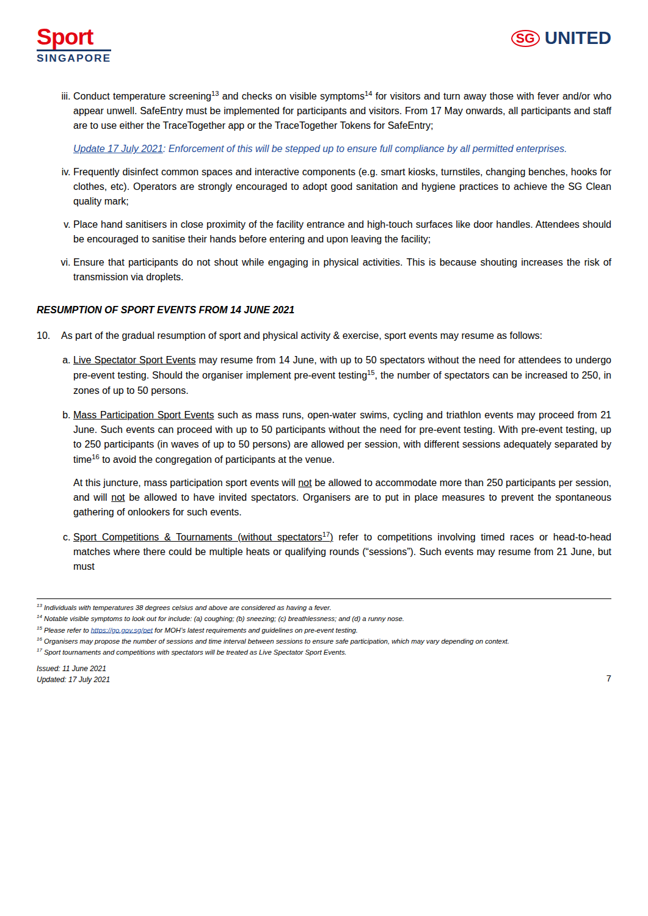Sport
SINGAPORE
SG UNITED
Conduct temperature screening13 and checks on visible symptoms14 for visitors and turn away those with fever and/or who appear unwell. SafeEntry must be implemented for participants and visitors. From 17 May onwards, all participants and staff are to use either the TraceTogether app or the TraceTogether Tokens for SafeEntry;
Update 17 July 2021: Enforcement of this will be stepped up to ensure full compliance by all permitted enterprises.
Frequently disinfect common spaces and interactive components (e.g. smart kiosks, turnstiles, changing benches, hooks for clothes, etc). Operators are strongly encouraged to adopt good sanitation and hygiene practices to achieve the SG Clean quality mark;
Place hand sanitisers in close proximity of the facility entrance and high-touch surfaces like door handles. Attendees should be encouraged to sanitise their hands before entering and upon leaving the facility;
Ensure that participants do not shout while engaging in physical activities. This is because shouting increases the risk of transmission via droplets.
RESUMPTION OF SPORT EVENTS FROM 14 JUNE 2021
10. As part of the gradual resumption of sport and physical activity & exercise, sport events may resume as follows:
Live Spectator Sport Events may resume from 14 June, with up to 50 spectators without the need for attendees to undergo pre-event testing. Should the organiser implement pre-event testing15, the number of spectators can be increased to 250, in zones of up to 50 persons.
Mass Participation Sport Events such as mass runs, open-water swims, cycling and triathlon events may proceed from 21 June. Such events can proceed with up to 50 participants without the need for pre-event testing. With pre-event testing, up to 250 participants (in waves of up to 50 persons) are allowed per session, with different sessions adequately separated by time16 to avoid the congregation of participants at the venue.
At this juncture, mass participation sport events will not be allowed to accommodate more than 250 participants per session, and will not be allowed to have invited spectators. Organisers are to put in place measures to prevent the spontaneous gathering of onlookers for such events.
Sport Competitions & Tournaments (without spectators17) refer to competitions involving timed races or head-to-head matches where there could be multiple heats or qualifying rounds (“sessions”). Such events may resume from 21 June, but must
13 Individuals with temperatures 38 degrees celsius and above are considered as having a fever.
14 Notable visible symptoms to look out for include: (a) coughing; (b) sneezing; (c) breathlessness; and (d) a runny nose.
15 Please refer to https://go.gov.sg/pet for MOH’s latest requirements and guidelines on pre-event testing.
16 Organisers may propose the number of sessions and time interval between sessions to ensure safe participation, which may vary depending on context.
17 Sport tournaments and competitions with spectators will be treated as Live Spectator Sport Events.
Issued: 11 June 2021
Updated: 17 July 2021
7